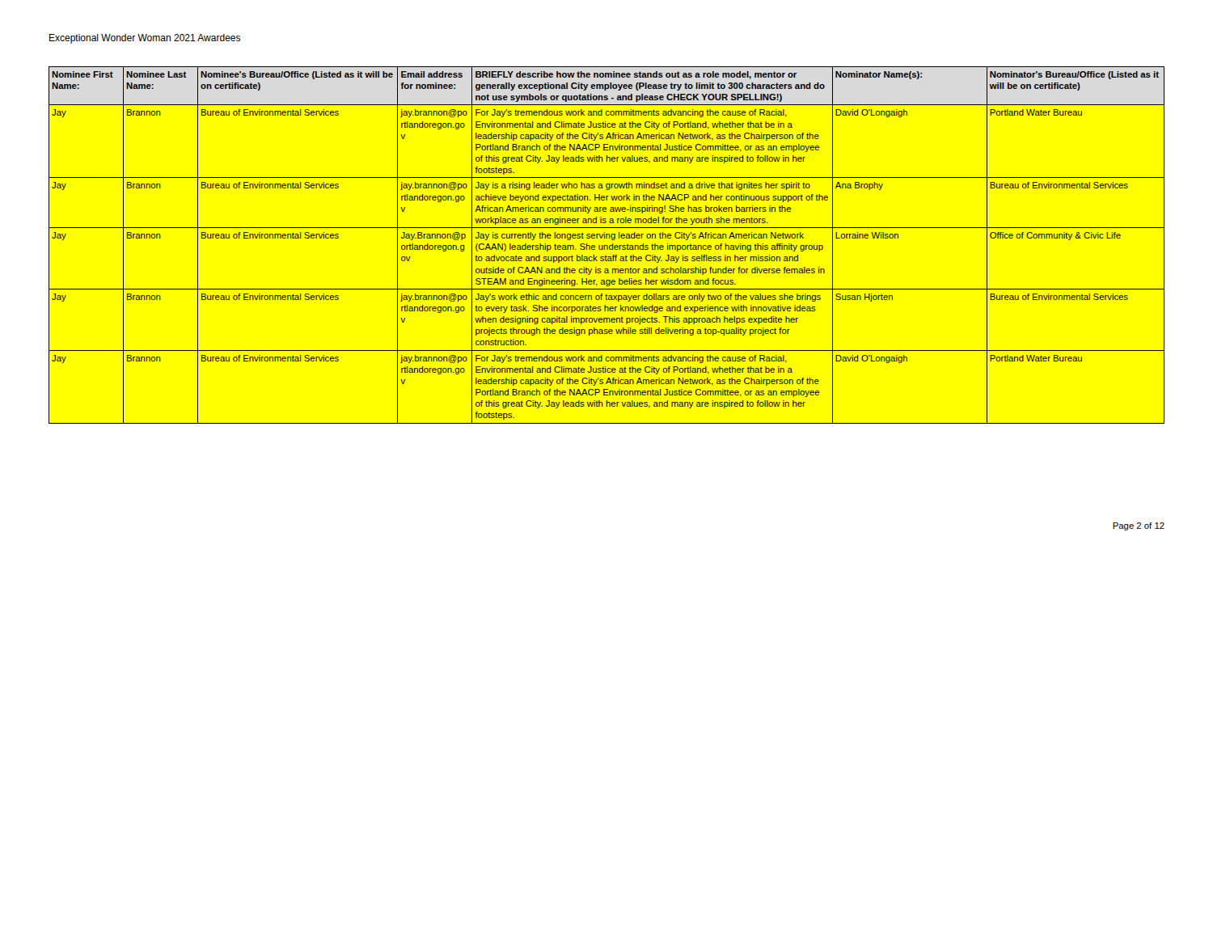Exceptional Wonder Woman 2021 Awardees
| Nominee First Name: | Nominee Last Name: | Nominee's Bureau/Office (Listed as it will be on certificate) | Email address for nominee: | BRIEFLY describe how the nominee stands out as a role model, mentor or generally exceptional City employee (Please try to limit to 300 characters and do not use symbols or quotations - and please CHECK YOUR SPELLING!) | Nominator Name(s): | Nominator's Bureau/Office (Listed as it will be on certificate) |
| --- | --- | --- | --- | --- | --- | --- |
| Jay | Brannon | Bureau of Environmental Services | jay.brannon@portlandoregon.gov | For Jay's tremendous work and commitments advancing the cause of Racial, Environmental and Climate Justice at the City of Portland, whether that be in a leadership capacity of the City's African American Network, as the Chairperson of the Portland Branch of the NAACP Environmental Justice Committee, or as an employee of this great City. Jay leads with her values, and many are inspired to follow in her footsteps. | David O'Longaigh | Portland Water Bureau |
| Jay | Brannon | Bureau of Environmental Services | jay.brannon@portlandoregon.gov | Jay is a rising leader who has a growth mindset and a drive that ignites her spirit to achieve beyond expectation. Her work in the NAACP and her continuous support of the African American community are awe-inspiring! She has broken barriers in the workplace as an engineer and is a role model for the youth she mentors. | Ana Brophy | Bureau of Environmental Services |
| Jay | Brannon | Bureau of Environmental Services | Jay.Brannon@portlandoregon.gov | Jay is currently the longest serving leader on the City's African American Network (CAAN) leadership team. She understands the importance of having this affinity group to advocate and support black staff at the City. Jay is selfless in her mission and outside of CAAN and the city is a mentor and scholarship funder for diverse females in STEAM and Engineering. Her, age belies her wisdom and focus. | Lorraine Wilson | Office of Community & Civic Life |
| Jay | Brannon | Bureau of Environmental Services | jay.brannon@portlandoregon.gov | Jay's work ethic and concern of taxpayer dollars are only two of the values she brings to every task. She incorporates her knowledge and experience with innovative ideas when designing capital improvement projects. This approach helps expedite her projects through the design phase while still delivering a top-quality project for construction. | Susan Hjorten | Bureau of Environmental Services |
| Jay | Brannon | Bureau of Environmental Services | jay.brannon@portlandoregon.gov | For Jay's tremendous work and commitments advancing the cause of Racial, Environmental and Climate Justice at the City of Portland, whether that be in a leadership capacity of the City's African American Network, as the Chairperson of the Portland Branch of the NAACP Environmental Justice Committee, or as an employee of this great City. Jay leads with her values, and many are inspired to follow in her footsteps. | David O'Longaigh | Portland Water Bureau |
Page 2 of 12